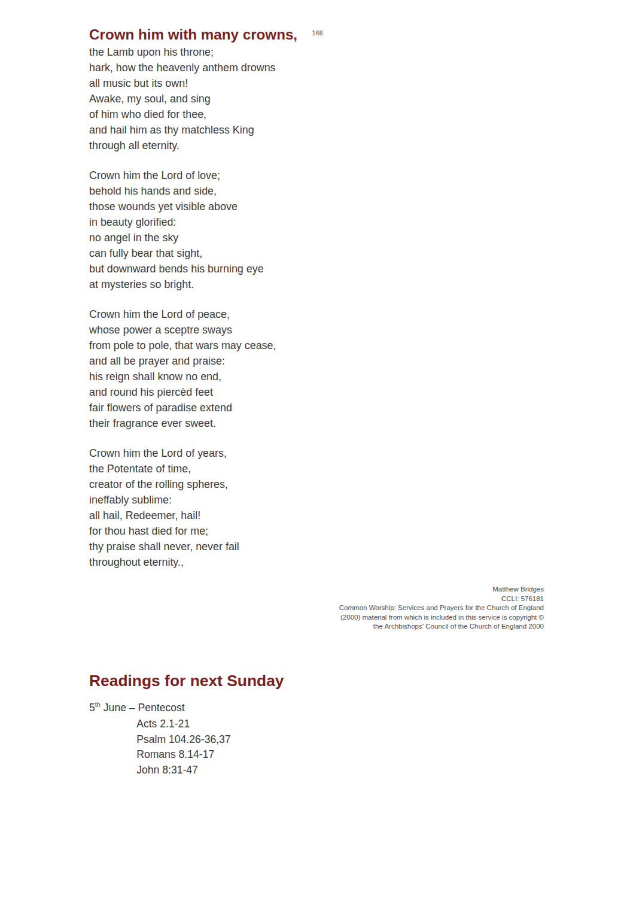Crown him with many crowns, 166
the Lamb upon his throne;
hark, how the heavenly anthem drowns
all music but its own!
Awake, my soul, and sing
of him who died for thee,
and hail him as thy matchless King
through all eternity.
Crown him the Lord of love;
behold his hands and side,
those wounds yet visible above
in beauty glorified:
no angel in the sky
can fully bear that sight,
but downward bends his burning eye
at mysteries so bright.
Crown him the Lord of peace,
whose power a sceptre sways
from pole to pole, that wars may cease,
and all be prayer and praise:
his reign shall know no end,
and round his piercèd feet
fair flowers of paradise extend
their fragrance ever sweet.
Crown him the Lord of years,
the Potentate of time,
creator of the rolling spheres,
ineffably sublime:
all hail, Redeemer, hail!
for thou hast died for me;
thy praise shall never, never fail
throughout eternity.,
Matthew Bridges
CCLI: 576181
Common Worship: Services and Prayers for the Church of England
(2000) material from which is included in this service is copyright ©
the Archbishops' Council of the Church of England 2000
Readings for next Sunday
5th June – Pentecost
Acts 2.1-21
Psalm 104.26-36,37
Romans 8.14-17
John 8:31-47